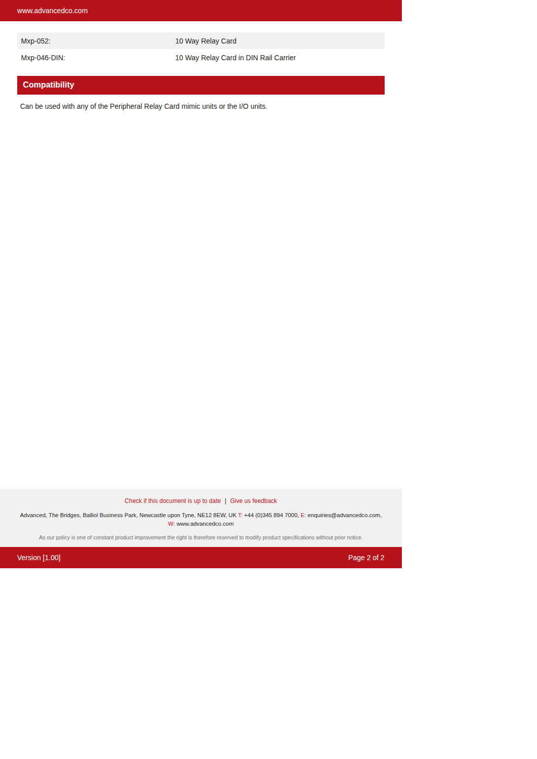www.advancedco.com
| Mxp-052: | 10 Way Relay Card |
| Mxp-046-DIN: | 10 Way Relay Card in DIN Rail Carrier |
Compatibility
Can be used with any of the Peripheral Relay Card mimic units or the I/O units.
Check if this document is up to date|Give us feedback
Advanced, The Bridges, Balliol Business Park, Newcastle upon Tyne, NE12 8EW, UK T: +44 (0)345 894 7000, E: enquiries@advancedco.com,
W: www.advancedco.com
As our policy is one of constant product improvement the right is therefore reserved to modify product specifications without prior notice.
Version [1.00] Page 2 of 2